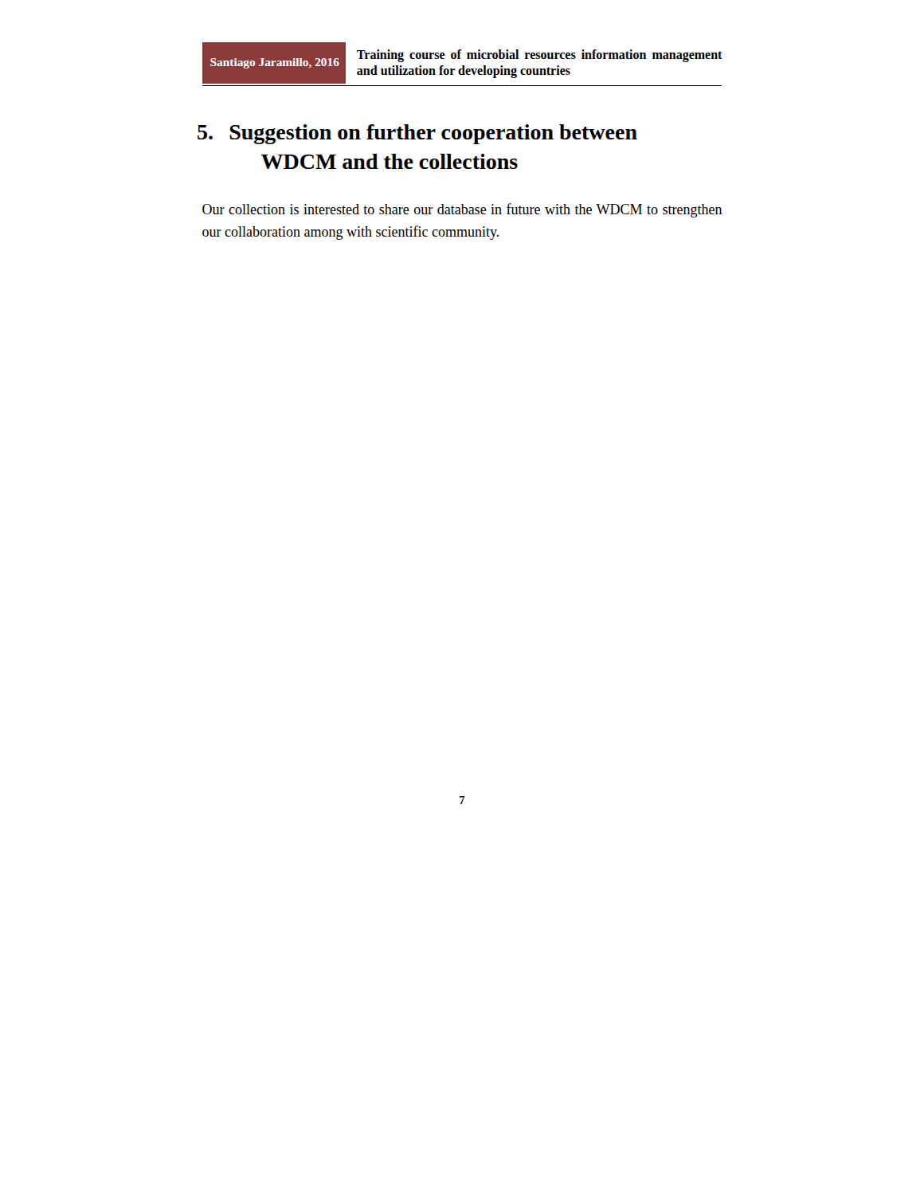Santiago Jaramillo, 2016
Training course of microbial resources information management and utilization for developing countries
5. Suggestion on further cooperation betweenWDCM and the collections
Our collection is interested to share our database in future with the WDCM to strengthen our collaboration among with scientific community.
7